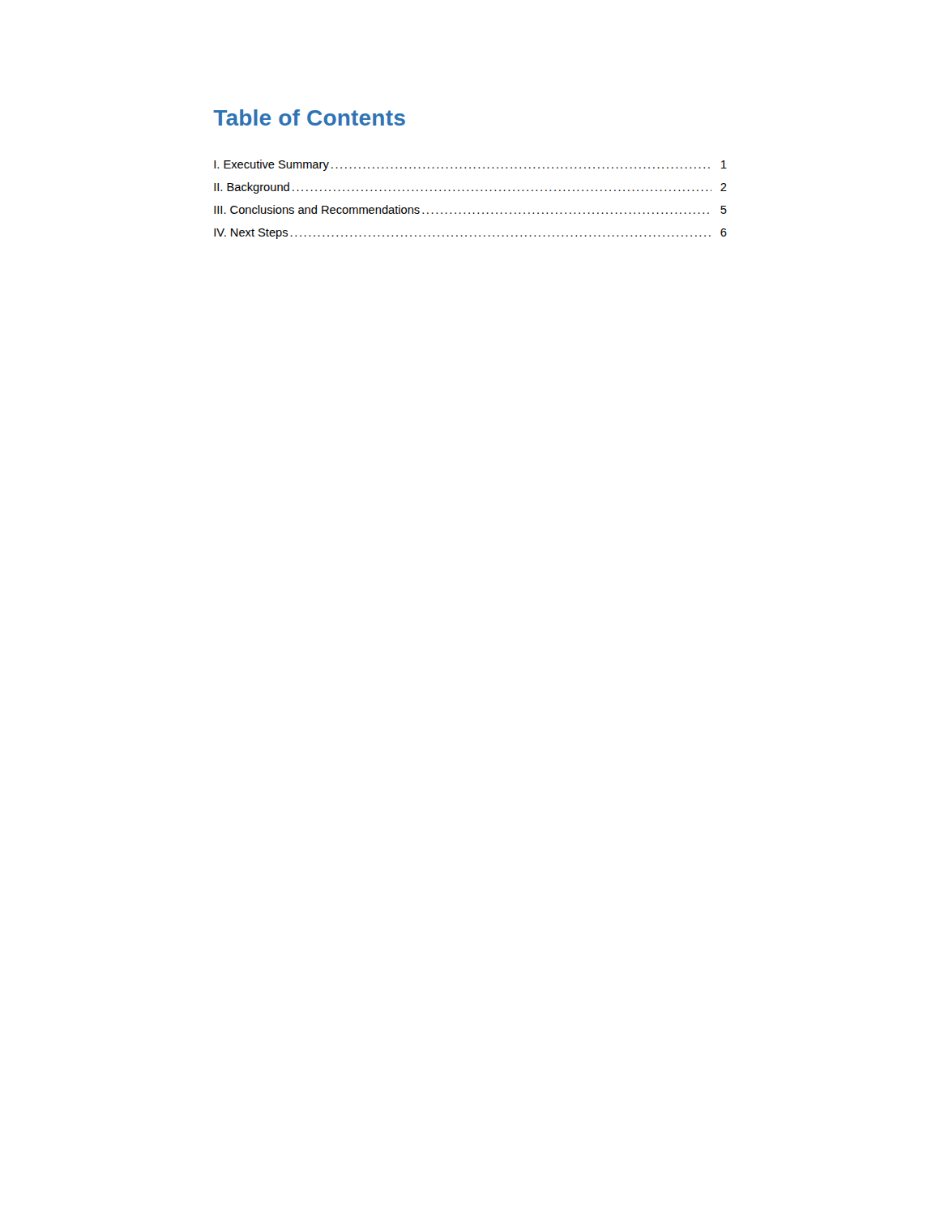Table of Contents
I. Executive Summary ........................................................................................................................................... 1
II. Background ....................................................................................................................................................... 2
III. Conclusions and Recommendations ................................................................................................................. 5
IV. Next Steps ....................................................................................................................................................... 6